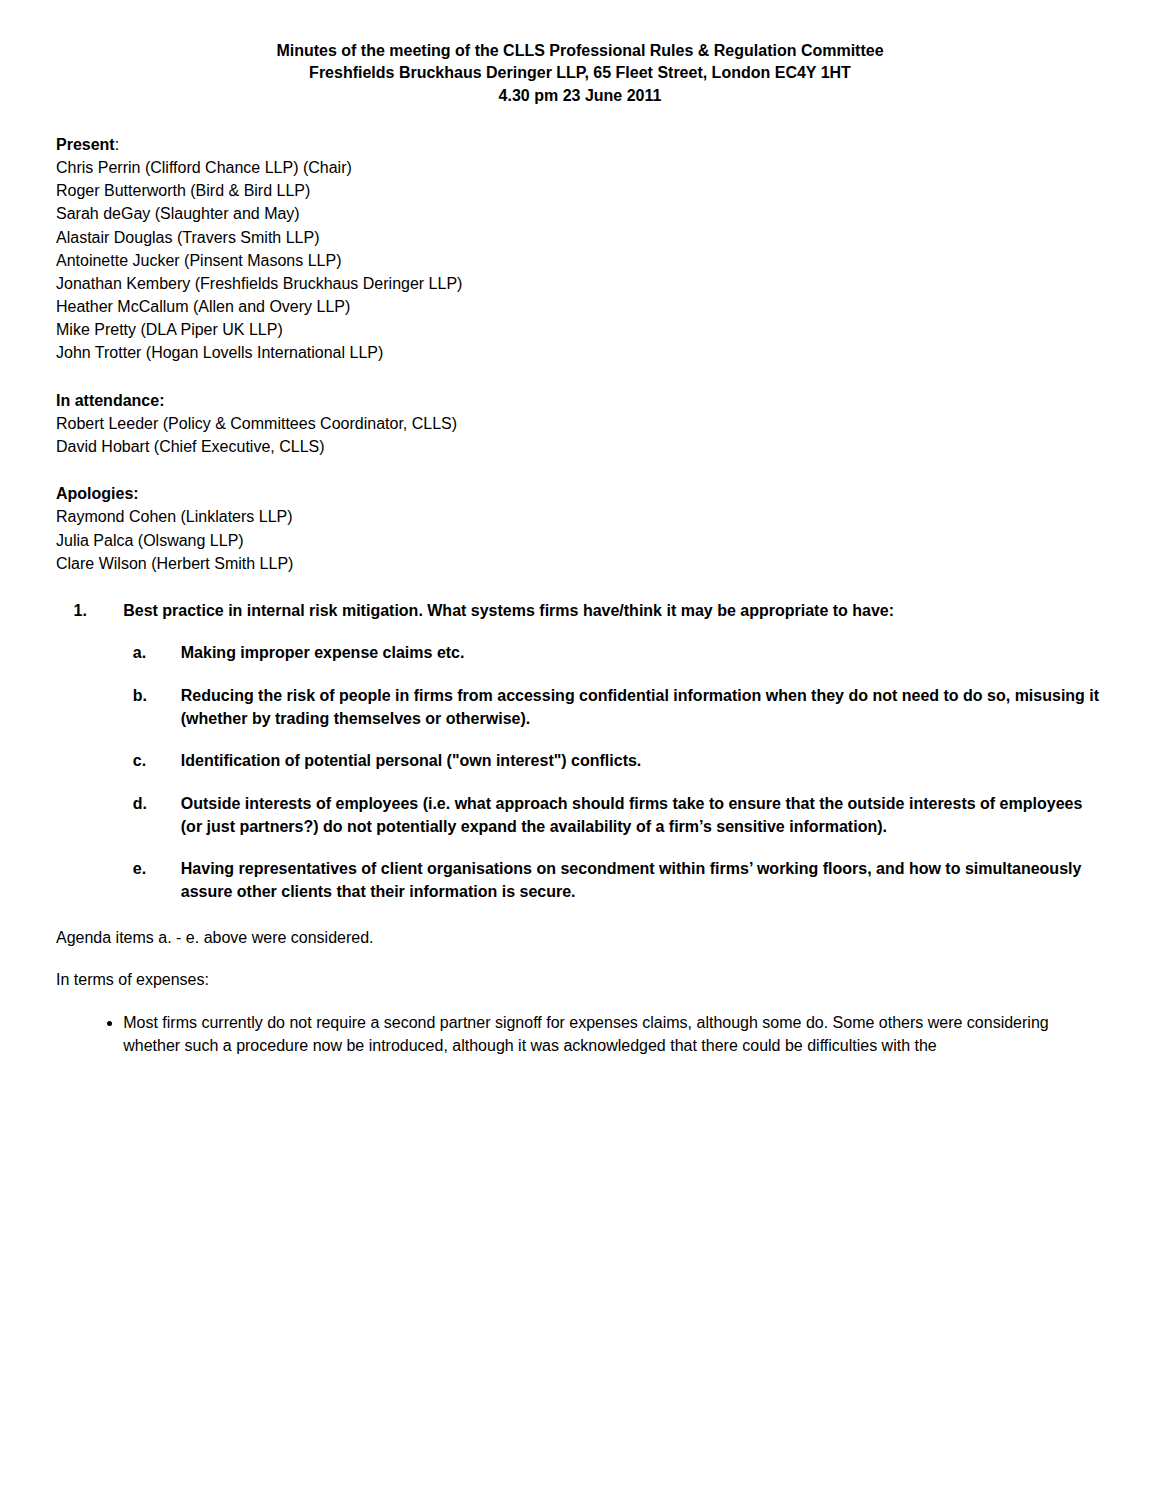Minutes of the meeting of the CLLS Professional Rules & Regulation Committee Freshfields Bruckhaus Deringer LLP, 65 Fleet Street, London EC4Y 1HT 4.30 pm 23 June 2011
Present:
Chris Perrin (Clifford Chance LLP) (Chair)
Roger Butterworth (Bird & Bird LLP)
Sarah deGay (Slaughter and May)
Alastair Douglas (Travers Smith LLP)
Antoinette Jucker (Pinsent Masons LLP)
Jonathan Kembery (Freshfields Bruckhaus Deringer LLP)
Heather McCallum (Allen and Overy LLP)
Mike Pretty (DLA Piper UK LLP)
John Trotter (Hogan Lovells International LLP)
In attendance:
Robert Leeder (Policy & Committees Coordinator, CLLS)
David Hobart (Chief Executive, CLLS)
Apologies:
Raymond Cohen (Linklaters LLP)
Julia Palca (Olswang LLP)
Clare Wilson (Herbert Smith LLP)
Best practice in internal risk mitigation. What systems firms have/think it may be appropriate to have:
Making improper expense claims etc.
Reducing the risk of people in firms from accessing confidential information when they do not need to do so, misusing it (whether by trading themselves or otherwise).
Identification of potential personal ("own interest") conflicts.
Outside interests of employees (i.e. what approach should firms take to ensure that the outside interests of employees (or just partners?) do not potentially expand the availability of a firm’s sensitive information).
Having representatives of client organisations on secondment within firms’ working floors, and how to simultaneously assure other clients that their information is secure.
Agenda items a. - e. above were considered.
In terms of expenses:
Most firms currently do not require a second partner signoff for expenses claims, although some do. Some others were considering whether such a procedure now be introduced, although it was acknowledged that there could be difficulties with the